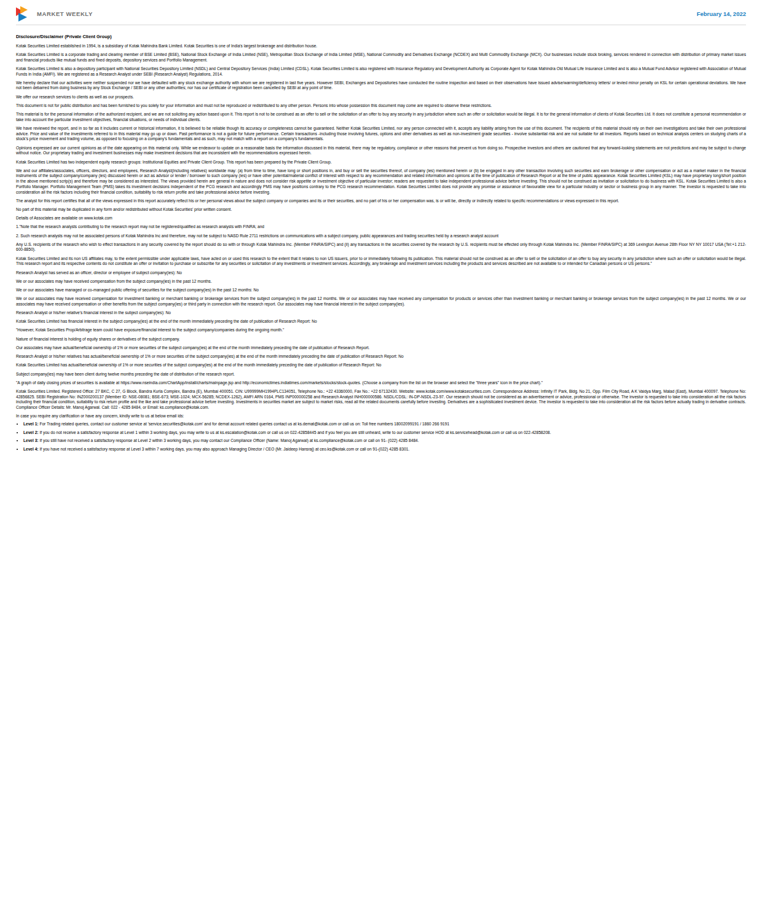Market Weekly
February 14, 2022
Disclosure/Disclaimer (Private Client Group)
Kotak Securities Limited established in 1994, is a subsidiary of Kotak Mahindra Bank Limited. Kotak Securities is one of India's largest brokerage and distribution house.
Kotak Securities Limited is a corporate trading and clearing member of BSE Limited (BSE), National Stock Exchange of India Limited (NSE), Metropolitan Stock Exchange of India Limited (MSE), National Commodity and Derivatives Exchange (NCDEX) and Multi Commodity Exchange (MCX). Our businesses include stock broking, services rendered in connection with distribution of primary market issues and financial products like mutual funds and fixed deposits, depository services and Portfolio Management.
Kotak Securities Limited is also a depository participant with National Securities Depository Limited (NSDL) and Central Depository Services (India) Limited (CDSL). Kotak Securities Limited is also registered with Insurance Regulatory and Development Authority as Corporate Agent for Kotak Mahindra Old Mutual Life Insurance Limited and is also a Mutual Fund Advisor registered with Association of Mutual Funds in India (AMFI). We are registered as a Research Analyst under SEBI (Research Analyst) Regulations, 2014.
We hereby declare that our activities were neither suspended nor we have defaulted with any stock exchange authority with whom we are registered in last five years. However SEBI, Exchanges and Depositories have conducted the routine inspection and based on their observations have issued advise/warning/deficiency letters/ or levied minor penalty on KSL for certain operational deviations. We have not been debarred from doing business by any Stock Exchange / SEBI or any other authorities; nor has our certificate of registration been cancelled by SEBI at any point of time.
We offer our research services to clients as well as our prospects.
This document is not for public distribution and has been furnished to you solely for your information and must not be reproduced or redistributed to any other person. Persons into whose possession this document may come are required to observe these restrictions.
This material is for the personal information of the authorized recipient, and we are not soliciting any action based upon it. This report is not to be construed as an offer to sell or the solicitation of an offer to buy any security in any jurisdiction where such an offer or solicitation would be illegal. It is for the general information of clients of Kotak Securities Ltd. It does not constitute a personal recommendation or take into account the particular investment objectives, financial situations, or needs of individual clients.
We have reviewed the report, and in so far as it includes current or historical information, it is believed to be reliable though its accuracy or completeness cannot be guaranteed. Neither Kotak Securities Limited, nor any person connected with it, accepts any liability arising from the use of this document. The recipients of this material should rely on their own investigations and take their own professional advice. Price and value of the investments referred to in this material may go up or down. Past performance is not a guide for future performance. Certain transactions -including those involving futures, options and other derivatives as well as non-investment grade securities - involve substantial risk and are not suitable for all investors. Reports based on technical analysis centers on studying charts of a stock's price movement and trading volume, as opposed to focusing on a company's fundamentals and as such, may not match with a report on a company's fundamentals.
Opinions expressed are our current opinions as of the date appearing on this material only. While we endeavor to update on a reasonable basis the information discussed in this material, there may be regulatory, compliance or other reasons that prevent us from doing so. Prospective investors and others are cautioned that any forward-looking statements are not predictions and may be subject to change without notice. Our proprietary trading and investment businesses may make investment decisions that are inconsistent with the recommendations expressed herein.
Kotak Securities Limited has two independent equity research groups: Institutional Equities and Private Client Group. This report has been prepared by the Private Client Group.
We and our affiliates/associates, officers, directors, and employees, Research Analyst(including relatives) worldwide may: (a) from time to time, have long or short positions in, and buy or sell the securities thereof, of company (ies) mentioned herein or (b) be engaged in any other transaction involving such securities and earn brokerage or other compensation or act as a market maker in the financial instruments of the subject company/company (ies) discussed herein or act as advisor or lender / borrower to such company (ies) or have other potential/material conflict of interest with respect to any recommendation and related information and opinions at the time of publication of Research Report or at the time of public appearance. Kotak Securities Limited (KSL) may have proprietary long/short position in the above mentioned scrip(s) and therefore may be considered as interested. The views provided herein are general in nature and does not consider risk appetite or investment objective of particular investor; readers are requested to take independent professional advice before investing. This should not be construed as invitation or solicitation to do business with KSL. Kotak Securities Limited is also a Portfolio Manager. Portfolio Management Team (PMS) takes its investment decisions independent of the PCG research and accordingly PMS may have positions contrary to the PCG research recommendation. Kotak Securities Limited does not provide any promise or assurance of favourable view for a particular industry or sector or business group in any manner. The investor is requested to take into consideration all the risk factors including their financial condition, suitability to risk return profile and take professional advice before investing.
The analyst for this report certifies that all of the views expressed in this report accurately reflect his or her personal views about the subject company or companies and its or their securities, and no part of his or her compensation was, is or will be, directly or indirectly related to specific recommendations or views expressed in this report.
No part of this material may be duplicated in any form and/or redistributed without Kotak Securities' prior written consent.
Details of Associates are available on www.kotak.com
1."Note that the research analysts contributing to the research report may not be registered/qualified as research analysts with FINRA; and
2. Such research analysts may not be associated persons of Kotak Mahindra Inc and therefore, may not be subject to NASD Rule 2711 restrictions on communications with a subject company, public appearances and trading securities held by a research analyst account
Any U.S. recipients of the research who wish to effect transactions in any security covered by the report should do so with or through Kotak Mahindra Inc. (Member FINRA/SIPC) and (ii) any transactions in the securities covered by the research by U.S. recipients must be effected only through Kotak Mahindra Inc. (Member FINRA/SIPC) at 369 Lexington Avenue 28th Floor NY NY 10017 USA (Tel:+1 212-600-8850).
Kotak Securities Limited and its non US affiliates may, to the extent permissible under applicable laws, have acted on or used this research to the extent that it relates to non US issuers, prior to or immediately following its publication. This material should not be construed as an offer to sell or the solicitation of an offer to buy any security in any jurisdiction where such an offer or solicitation would be illegal. This research report and its respective contents do not constitute an offer or invitation to purchase or subscribe for any securities or solicitation of any investments or investment services. Accordingly, any brokerage and investment services including the products and services described are not available to or intended for Canadian persons or US persons."
Research Analyst has served as an officer, director or employee of subject company(ies): No
We or our associates may have received compensation from the subject company(ies) in the past 12 months.
We or our associates have managed or co-managed public offering of securities for the subject company(ies) in the past 12 months: No
We or our associates may have received compensation for investment banking or merchant banking or brokerage services from the subject company(ies) in the past 12 months. We or our associates may have received any compensation for products or services other than investment banking or merchant banking or brokerage services from the subject company(ies) in the past 12 months. We or our associates may have received compensation or other benefits from the subject company(ies) or third party in connection with the research report. Our associates may have financial interest in the subject company(ies).
Research Analyst or his/her relative's financial interest in the subject company(ies): No
Kotak Securities Limited has financial interest in the subject company(ies) at the end of the month immediately preceding the date of publication of Research Report: No
"However, Kotak Securities Prop/Arbitrage team could have exposure/financial interest to the subject company/companies during the ongoing month."
Nature of financial interest is holding of equity shares or derivatives of the subject company.
Our associates may have actual/beneficial ownership of 1% or more securities of the subject company(ies) at the end of the month immediately preceding the date of publication of Research Report.
Research Analyst or his/her relatives has actual/beneficial ownership of 1% or more securities of the subject company(ies) at the end of the month immediately preceding the date of publication of Research Report: No
Kotak Securities Limited has actual/beneficial ownership of 1% or more securities of the subject company(ies) at the end of the month immediately preceding the date of publication of Research Report: No
Subject company(ies) may have been client during twelve months preceding the date of distribution of the research report.
"A graph of daily closing prices of securities is available at https://www.nseindia.com/ChartApp/install/charts/mainpage.jsp and http://economictimes.indiatimes.com/markets/stocks/stock-quotes. (Choose a company from the list on the browser and select the "three years" icon in the price chart)."
Kotak Securities Limited. Registered Office: 27 BKC, C 27, G Block, Bandra Kurla Complex, Bandra (E), Mumbai 400051. CIN: U99999MH1994PLC134051, Telephone No.: +22 43360000, Fax No.: +22 67132430. Website: www.kotak.com/www.kotaksecurities.com. Correspondence Address: Infinity IT Park, Bldg. No 21, Opp. Film City Road, A K Vaidya Marg, Malad (East), Mumbai 400097. Telephone No: 42856825. SEBI Registration No: INZ000200137 (Member ID: NSE-08081; BSE-673; MSE-1024; MCX-56285; NCDEX-1262), AMFI ARN 0164, PMS INP000000258 and Research Analyst INH000000586. NSDL/CDSL: IN-DP-NSDL-23-97. Our research should not be considered as an advertisement or advice, professional or otherwise. The investor is requested to take into consideration all the risk factors including their financial condition, suitability to risk return profile and the like and take professional advice before investing. Investments in securities market are subject to market risks, read all the related documents carefully before investing. Derivatives are a sophisticated investment device. The investor is requested to take into consideration all the risk factors before actually trading in derivative contracts. Compliance Officer Details: Mr. Manoj Agarwal. Call: 022 - 4285 8484, or Email: ks.compliance@kotak.com.
In case you require any clarification or have any concern, kindly write to us at below email ids:
Level 1: For Trading related queries, contact our customer service at 'service.securities@kotak.com' and for demat account related queries contact us at ks.demat@kotak.com or call us on: Toll free numbers 18002099191 / 1860 266 9191
Level 2: If you do not receive a satisfactory response at Level 1 within 3 working days, you may write to us at ks.escalation@kotak.com or call us on 022-42858445 and if you feel you are still unheard, write to our customer service HOD at ks.servicehead@kotak.com or call us on 022-42858208.
Level 3: If you still have not received a satisfactory response at Level 2 within 3 working days, you may contact our Compliance Officer (Name: Manoj Agarwal) at ks.compliance@kotak.com or call on 91- (022) 4285 8484.
Level 4: If you have not received a satisfactory response at Level 3 within 7 working days, you may also approach Managing Director / CEO (Mr. Jaideep Hansraj) at ceo.ks@kotak.com or call on 91-(022) 4285 8301.